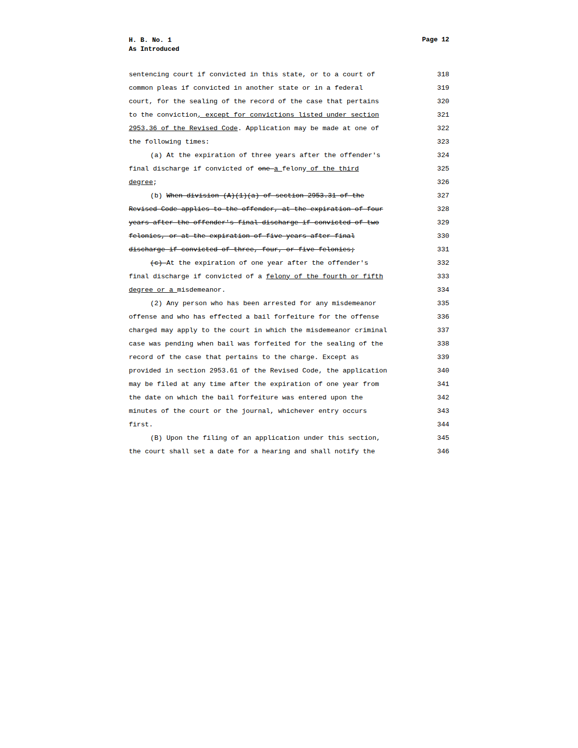H. B. No. 1
As Introduced
Page 12
sentencing court if convicted in this state, or to a court of 318
common pleas if convicted in another state or in a federal 319
court, for the sealing of the record of the case that pertains 320
to the conviction, except for convictions listed under section 321
2953.36 of the Revised Code. Application may be made at one of 322
the following times: 323
(a) At the expiration of three years after the offender's 324
final discharge if convicted of one a felony of the third 325
degree; 326
(b) When division (A)(1)(a) of section 2953.31 of the 327
Revised Code applies to the offender, at the expiration of four 328
years after the offender's final discharge if convicted of two 329
felonies, or at the expiration of five years after final 330
discharge if convicted of three, four, or five felonies; 331
(c) At the expiration of one year after the offender's 332
final discharge if convicted of a felony of the fourth or fifth 333
degree or a misdemeanor. 334
(2) Any person who has been arrested for any misdemeanor 335
offense and who has effected a bail forfeiture for the offense 336
charged may apply to the court in which the misdemeanor criminal 337
case was pending when bail was forfeited for the sealing of the 338
record of the case that pertains to the charge. Except as 339
provided in section 2953.61 of the Revised Code, the application 340
may be filed at any time after the expiration of one year from 341
the date on which the bail forfeiture was entered upon the 342
minutes of the court or the journal, whichever entry occurs 343
first. 344
(B) Upon the filing of an application under this section, 345
the court shall set a date for a hearing and shall notify the 346